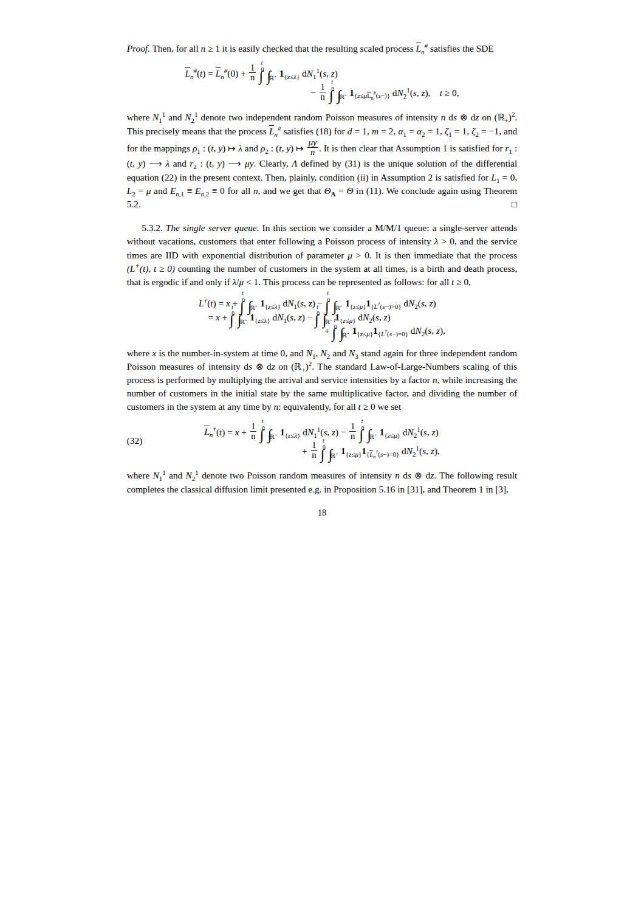Proof. Then, for all n ≥ 1 it is easily checked that the resulting scaled process Ln# satisfies the SDE
Ln#(t) = Ln#(0) + 1 n ∫t 0 ∫ℝ+ 1{z≤λ} dN11(s, z) − 1 n ∫t 0 ∫ℝ+ 1{z≤μLn#(s−)} dN21(s, z), t ≥ 0,
where N11 and N21 denote two independent random Poisson measures of intensity n ds ⊗ dz on (ℝ+)2. This precisely means that the process Ln# satisfies (18) for d = 1, m = 2, α1 = α2 = 1, ζ1 = 1, ζ2 = −1, and for the mappings ρ1 : (t, y) ↦ λ and ρ2 : (t, y) ↦ μy n. It is then clear that Assumption 1 is satisfied for r1 : (t, y) ⟶ λ and r2 : (t, y) ⟶ μy. Clearly, Λ defined by (31) is the unique solution of the differential equation (22) in the present context. Then, plainly, condition (ii) in Assumption 2 is satisfied for L1 = 0, L2 = μ and En,1 ≡ En,2 ≡ 0 for all n, and we get that ΘA = Θ in (11). We conclude again using Theorem 5.2. □
5.3.2. The single server queue. In this section we consider a M/M/1 queue: a single-server attends without vacations, customers that enter following a Poisson process of intensity λ > 0, and the service times are IID with exponential distribution of parameter μ > 0. It is then immediate that the process (L†(t), t ≥ 0) counting the number of customers in the system at all times, is a birth and death process, that is ergodic if and only if λ/μ < 1. This process can be represented as follows: for all t ≥ 0,
L†(t) = x + ∫t 0 ∫ℝ+ 1{z≤λ} dN1(s, z) − ∫t 0 ∫ℝ+ 1{z≤μ}1{L†(s−)>0} dN2(s, z) = x + ∫t 0 ∫ℝ+ 1{z≤λ} dN1(s, z) − ∫t 0 ∫ℝ+ 1{z≤μ} dN2(s, z) + ∫t 0 ∫ℝ+ 1{z≤μ}1{L†(s−)=0} dN2(s, z),
where x is the number-in-system at time 0, and N1, N2 and N3 stand again for three independent random Poisson measures of intensity ds ⊗ dz on (ℝ+)2. The standard Law-of-Large-Numbers scaling of this process is performed by multiplying the arrival and service intensities by a factor n, while increasing the number of customers in the initial state by the same multiplicative factor, and dividing the number of customers in the system at any time by n: equivalently, for all t ≥ 0 we set
(32) Ln†(t) = x + 1 n ∫t 0 ∫ℝ+ 1{z≤λ} dN11(s, z) − 1 n ∫t 0 ∫ℝ+ 1{z≤μ} dN21(s, z) + 1 n ∫t 0 ∫ℝ+ 1{z≤μ}1{Ln†(s−)=0} dN21(s, z),
where N11 and N21 denote two Poisson random measures of intensity n ds ⊗ dz. The following result completes the classical diffusion limit presented e.g. in Proposition 5.16 in [31], and Theorem 1 in [3],
18